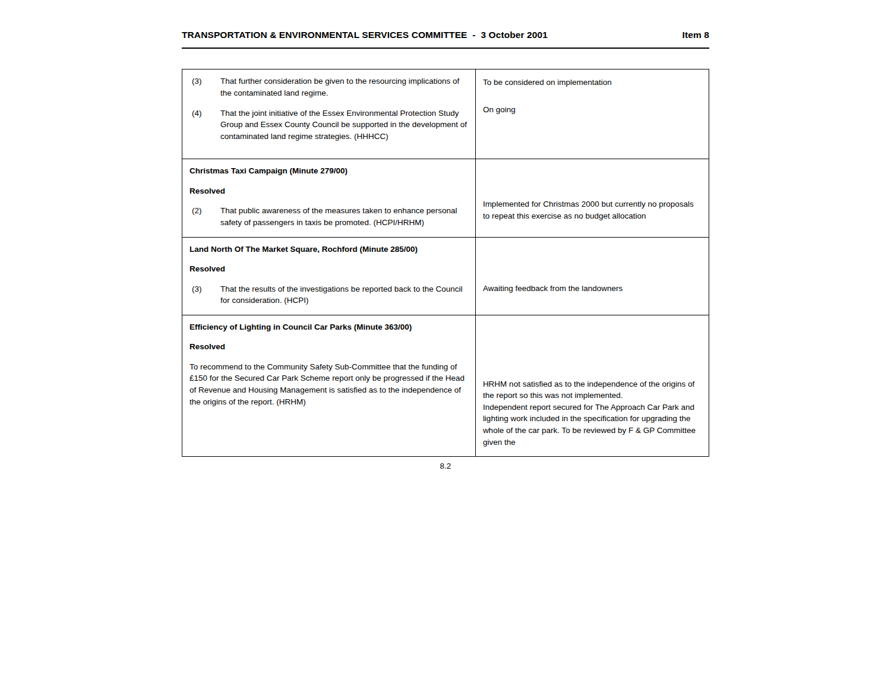TRANSPORTATION & ENVIRONMENTAL SERVICES COMMITTEE - 3 October 2001
Item 8
| (3) That further consideration be given to the resourcing implications of the contaminated land regime. (4) That the joint initiative of the Essex Environmental Protection Study Group and Essex County Council be supported in the development of contaminated land regime strategies. (HHHCC) | To be considered on implementation On going |
| Christmas Taxi Campaign (Minute 279/00) Resolved (2) That public awareness of the measures taken to enhance personal safety of passengers in taxis be promoted. (HCPI/HRHM) | Implemented for Christmas 2000 but currently no proposals to repeat this exercise as no budget allocation |
| Land North Of The Market Square, Rochford (Minute 285/00) Resolved (3) That the results of the investigations be reported back to the Council for consideration. (HCPI) | Awaiting feedback from the landowners |
| Efficiency of Lighting in Council Car Parks (Minute 363/00) Resolved To recommend to the Community Safety Sub-Committee that the funding of £150 for the Secured Car Park Scheme report only be progressed if the Head of Revenue and Housing Management is satisfied as to the independence of the origins of the report. (HRHM) | HRHM not satisfied as to the independence of the origins of the report so this was not implemented. Independent report secured for The Approach Car Park and lighting work included in the specification for upgrading the whole of the car park. To be reviewed by F & GP Committee given the |
8.2